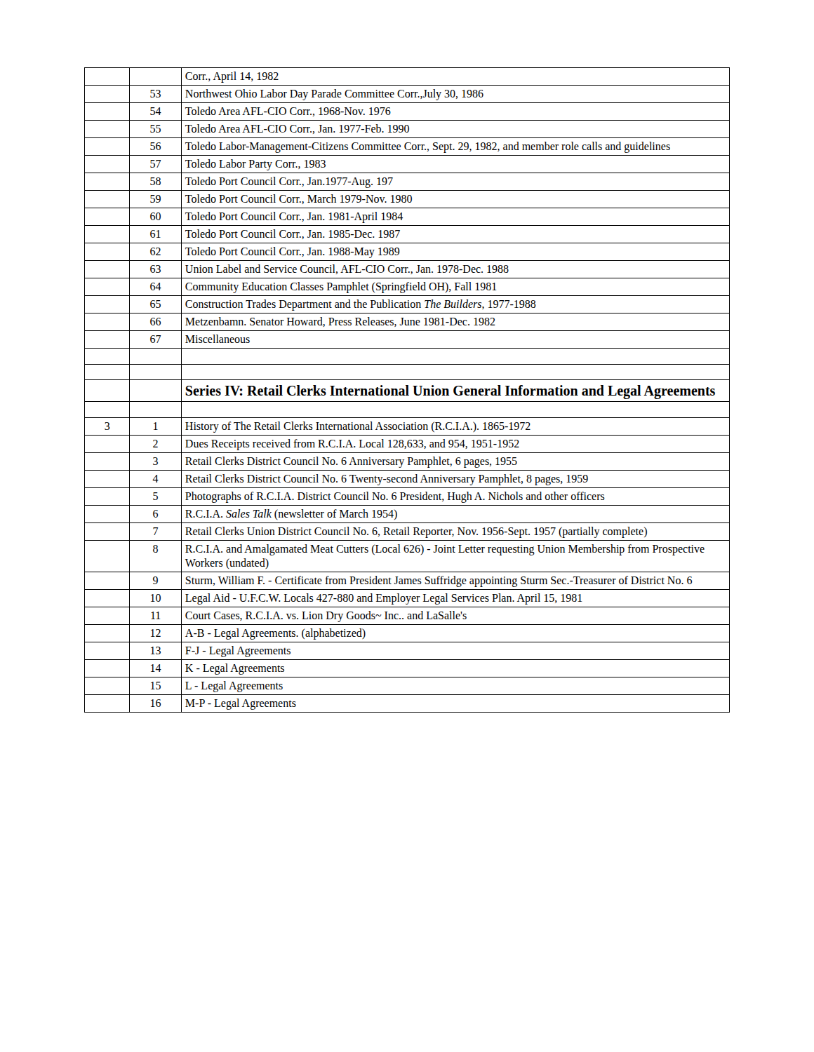| | | Corr., April 14, 1982 |
| | 53 | Northwest Ohio Labor Day Parade Committee Corr.,July 30, 1986 |
| | 54 | Toledo Area AFL-CIO Corr., 1968-Nov. 1976 |
| | 55 | Toledo Area AFL-CIO Corr., Jan. 1977-Feb. 1990 |
| | 56 | Toledo Labor-Management-Citizens Committee Corr., Sept. 29, 1982, and member role calls and guidelines |
| | 57 | Toledo Labor Party Corr., 1983 |
| | 58 | Toledo Port Council Corr., Jan.1977-Aug. 197 |
| | 59 | Toledo Port Council Corr., March 1979-Nov. 1980 |
| | 60 | Toledo Port Council Corr., Jan. 1981-April 1984 |
| | 61 | Toledo Port Council Corr., Jan. 1985-Dec. 1987 |
| | 62 | Toledo Port Council Corr., Jan. 1988-May 1989 |
| | 63 | Union Label and Service Council, AFL-CIO Corr., Jan. 1978-Dec. 1988 |
| | 64 | Community Education Classes Pamphlet (Springfield OH), Fall 1981 |
| | 65 | Construction Trades Department and the Publication The Builders , 1977-1988 |
| | 66 | Metzenbamn. Senator Howard, Press Releases, June 1981-Dec. 1982 |
| | 67 | Miscellaneous |
| | | Series IV: Retail Clerks International Union General Information and Legal Agreements |
| 3 | 1 | History of The Retail Clerks International Association (R.C.I.A.). 1865-1972 |
| | 2 | Dues Receipts received from R.C.I.A. Local 128,633, and 954, 1951-1952 |
| | 3 | Retail Clerks District Council No. 6 Anniversary Pamphlet, 6 pages, 1955 |
| | 4 | Retail Clerks District Council No. 6 Twenty-second Anniversary Pamphlet, 8 pages, 1959 |
| | 5 | Photographs of R.C.I.A. District Council No. 6 President, Hugh A. Nichols and other officers |
| | 6 | R.C.I.A. Sales Talk (newsletter of March 1954) |
| | 7 | Retail Clerks Union District Council No. 6, Retail Reporter, Nov. 1956-Sept. 1957 (partially complete) |
| | 8 | R.C.I.A. and Amalgamated Meat Cutters (Local 626) - Joint Letter requesting Union Membership from Prospective Workers (undated) |
| | 9 | Sturm, William F. - Certificate from President James Suffridge appointing Sturm Sec.-Treasurer of District No. 6 |
| | 10 | Legal Aid - U.F.C.W. Locals 427-880 and Employer Legal Services Plan. April 15, 1981 |
| | 11 | Court Cases, R.C.I.A. vs. Lion Dry Goods~ Inc.. and LaSalle's |
| | 12 | A-B - Legal Agreements. (alphabetized) |
| | 13 | F-J - Legal Agreements |
| | 14 | K - Legal Agreements |
| | 15 | L - Legal Agreements |
| | 16 | M-P - Legal Agreements |